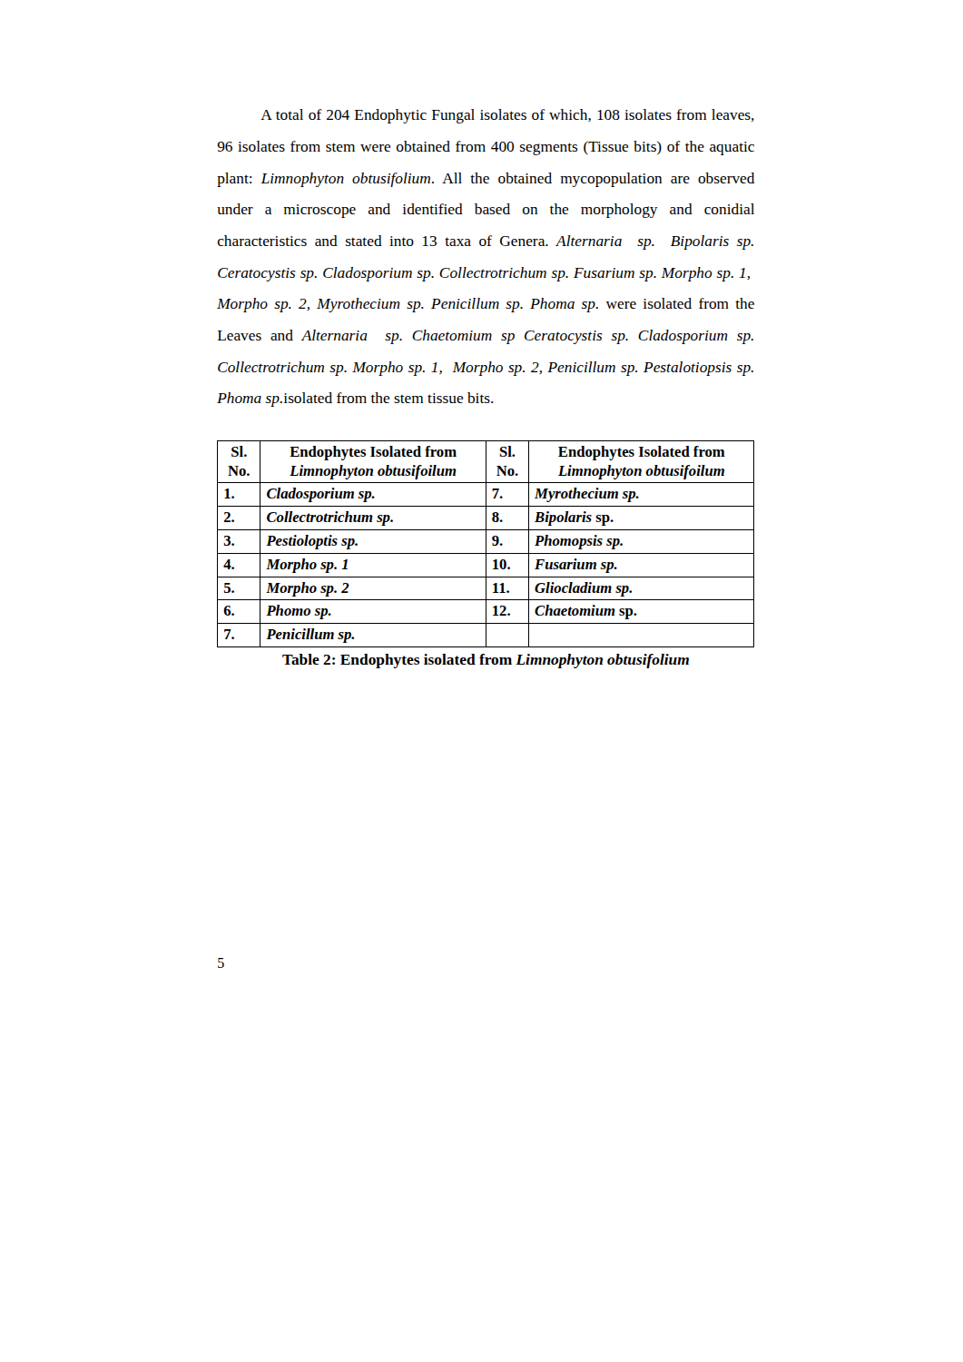A total of 204 Endophytic Fungal isolates of which, 108 isolates from leaves, 96 isolates from stem were obtained from 400 segments (Tissue bits) of the aquatic plant: Limnophyton obtusifolium. All the obtained mycopopulation are observed under a microscope and identified based on the morphology and conidial characteristics and stated into 13 taxa of Genera. Alternaria sp. Bipolaris sp. Ceratocystis sp. Cladosporium sp. Collectrotrichum sp. Fusarium sp. Morpho sp. 1, Morpho sp. 2, Myrothecium sp. Penicillum sp. Phoma sp. were isolated from the Leaves and Alternaria sp. Chaetomium sp Ceratocystis sp. Cladosporium sp. Collectrotrichum sp. Morpho sp. 1, Morpho sp. 2, Penicillum sp. Pestalotiopsis sp. Phoma sp. isolated from the stem tissue bits.
| Sl. No. | Endophytes Isolated from Limnophyton obtusifoilum | Sl. No. | Endophytes Isolated from Limnophyton obtusifoilum |
| --- | --- | --- | --- |
| 1. | Cladosporium sp. | 7. | Myrothecium sp. |
| 2. | Collectrotrichum sp. | 8. | Bipolaris sp. |
| 3. | Pestioloptis sp. | 9. | Phomopsis sp. |
| 4. | Morpho sp. 1 | 10. | Fusarium sp. |
| 5. | Morpho sp. 2 | 11. | Gliocladium sp. |
| 6. | Phomo sp. | 12. | Chaetomium sp. |
| 7. | Penicillum sp. | | |
Table 2: Endophytes isolated from Limnophyton obtusifolium
5